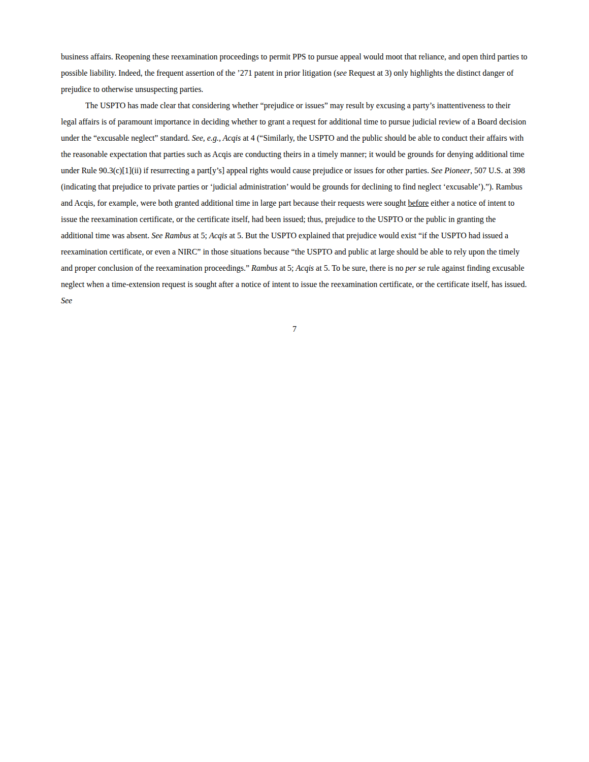business affairs. Reopening these reexamination proceedings to permit PPS to pursue appeal would moot that reliance, and open third parties to possible liability. Indeed, the frequent assertion of the ’271 patent in prior litigation (see Request at 3) only highlights the distinct danger of prejudice to otherwise unsuspecting parties.
The USPTO has made clear that considering whether “prejudice or issues” may result by excusing a party’s inattentiveness to their legal affairs is of paramount importance in deciding whether to grant a request for additional time to pursue judicial review of a Board decision under the “excusable neglect” standard. See, e.g., Acqis at 4 (“Similarly, the USPTO and the public should be able to conduct their affairs with the reasonable expectation that parties such as Acqis are conducting theirs in a timely manner; it would be grounds for denying additional time under Rule 90.3(c)[1](ii) if resurrecting a part[y’s] appeal rights would cause prejudice or issues for other parties. See Pioneer, 507 U.S. at 398 (indicating that prejudice to private parties or ‘judicial administration’ would be grounds for declining to find neglect ‘excusable’).”). Rambus and Acqis, for example, were both granted additional time in large part because their requests were sought before either a notice of intent to issue the reexamination certificate, or the certificate itself, had been issued; thus, prejudice to the USPTO or the public in granting the additional time was absent. See Rambus at 5; Acqis at 5. But the USPTO explained that prejudice would exist “if the USPTO had issued a reexamination certificate, or even a NIRC” in those situations because “the USPTO and public at large should be able to rely upon the timely and proper conclusion of the reexamination proceedings.” Rambus at 5; Acqis at 5. To be sure, there is no per se rule against finding excusable neglect when a time-extension request is sought after a notice of intent to issue the reexamination certificate, or the certificate itself, has issued. See
7